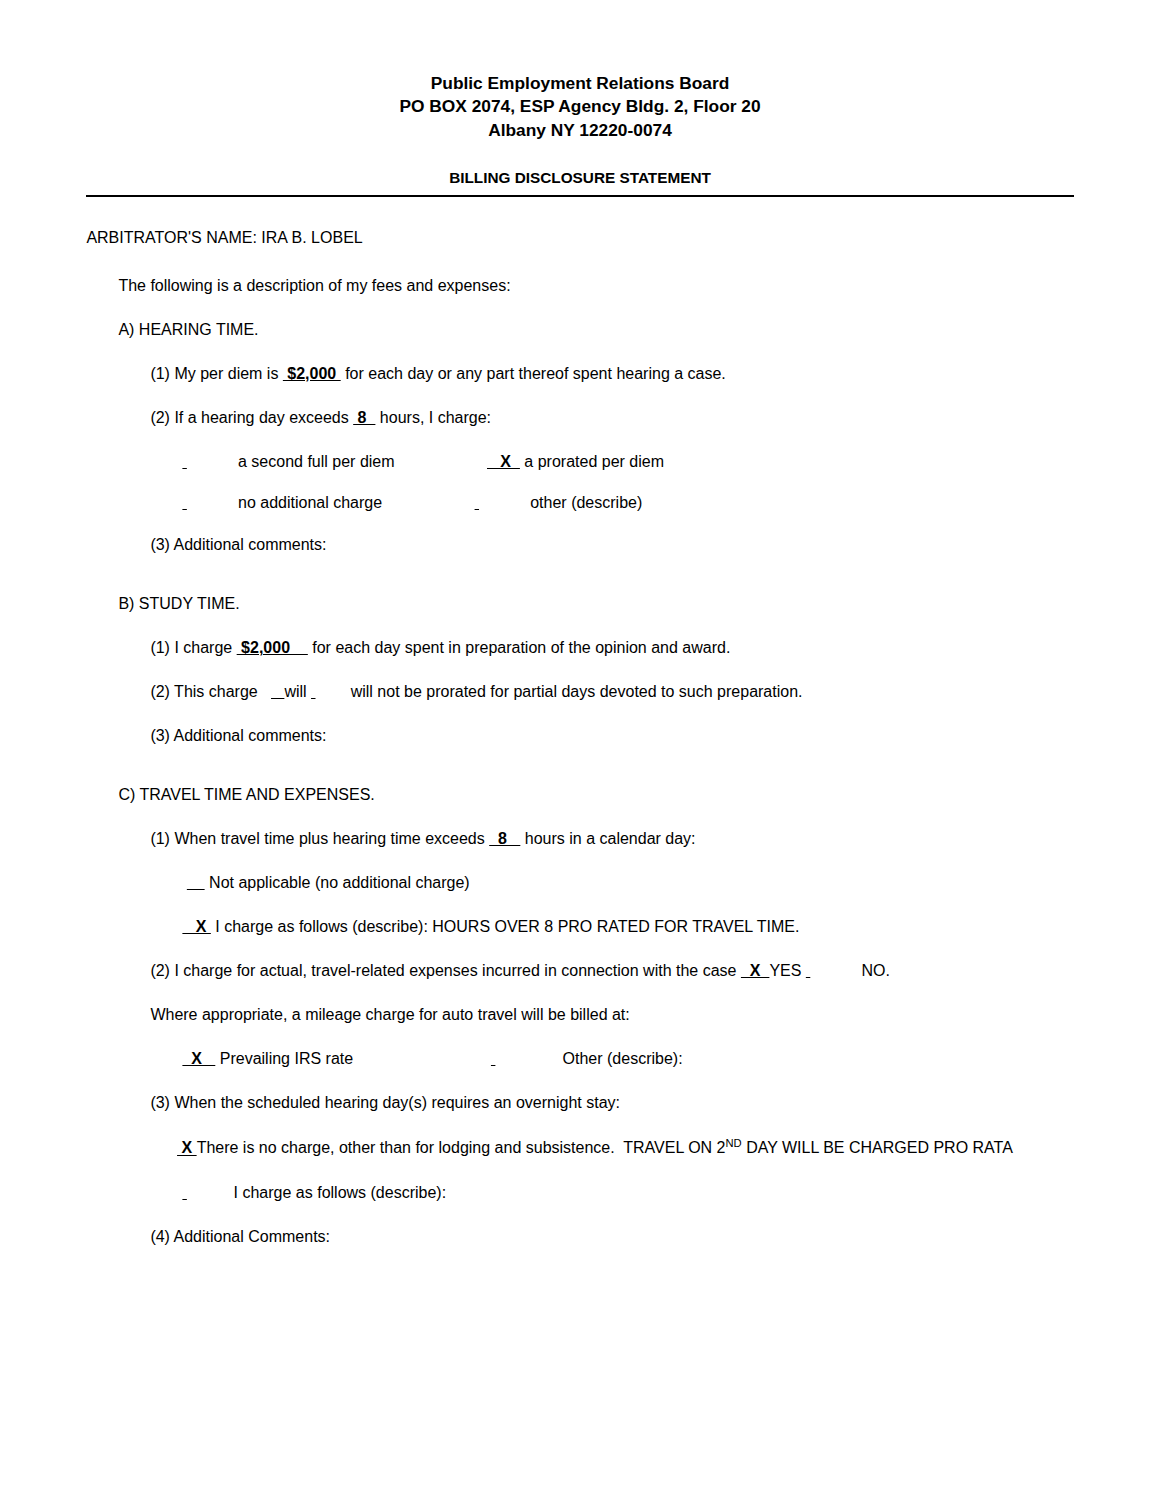Public Employment Relations Board
PO BOX 2074, ESP Agency Bldg. 2, Floor 20
Albany NY 12220-0074
BILLING DISCLOSURE STATEMENT
ARBITRATOR'S NAME: IRA B. LOBEL
The following is a description of my fees and expenses:
A) HEARING TIME.
(1) My per diem is $2,000 for each day or any part thereof spent hearing a case.
(2) If a hearing day exceeds 8 hours, I charge:
a second full per diem X a prorated per diem
no additional charge other (describe)
(3) Additional comments:
B) STUDY TIME.
(1) I charge $2,000 for each day spent in preparation of the opinion and award.
(2) This charge will will not be prorated for partial days devoted to such preparation.
(3) Additional comments:
C) TRAVEL TIME AND EXPENSES.
(1) When travel time plus hearing time exceeds 8 hours in a calendar day:
Not applicable (no additional charge)
X I charge as follows (describe): HOURS OVER 8 PRO RATED FOR TRAVEL TIME.
(2) I charge for actual, travel-related expenses incurred in connection with the case X YES NO.
Where appropriate, a mileage charge for auto travel will be billed at:
X Prevailing IRS rate Other (describe):
(3) When the scheduled hearing day(s) requires an overnight stay:
X There is no charge, other than for lodging and subsistence. TRAVEL ON 2ND DAY WILL BE CHARGED PRO RATA
I charge as follows (describe):
(4) Additional Comments: